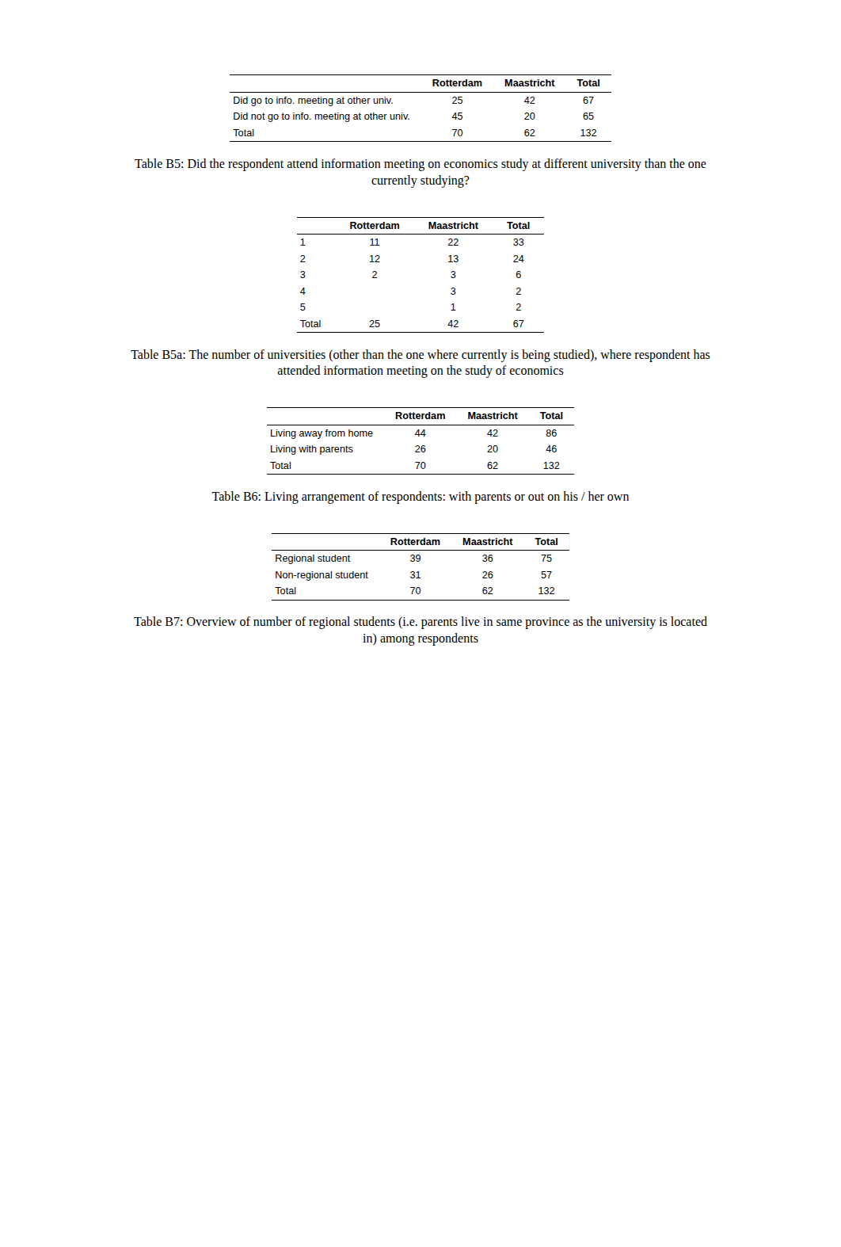| | Rotterdam | Maastricht | Total |
| --- | --- | --- | --- |
| Did go to info. meeting at other univ. | 25 | 42 | 67 |
| Did not go to info. meeting at other univ. | 45 | 20 | 65 |
| Total | 70 | 62 | 132 |
Table B5: Did the respondent attend information meeting on economics study at different university than the one currently studying?
| | Rotterdam | Maastricht | Total |
| --- | --- | --- | --- |
| 1 | 11 | 22 | 33 |
| 2 | 12 | 13 | 24 |
| 3 | 2 | 3 | 6 |
| 4 | | 3 | 2 |
| 5 | | 1 | 2 |
| Total | 25 | 42 | 67 |
Table B5a: The number of universities (other than the one where currently is being studied), where respondent has attended information meeting on the study of economics
| | Rotterdam | Maastricht | Total |
| --- | --- | --- | --- |
| Living away from home | 44 | 42 | 86 |
| Living with parents | 26 | 20 | 46 |
| Total | 70 | 62 | 132 |
Table B6: Living arrangement of respondents: with parents or out on his / her own
| | Rotterdam | Maastricht | Total |
| --- | --- | --- | --- |
| Regional student | 39 | 36 | 75 |
| Non-regional student | 31 | 26 | 57 |
| Total | 70 | 62 | 132 |
Table B7: Overview of number of regional students (i.e. parents live in same province as the university is located in) among respondents
20